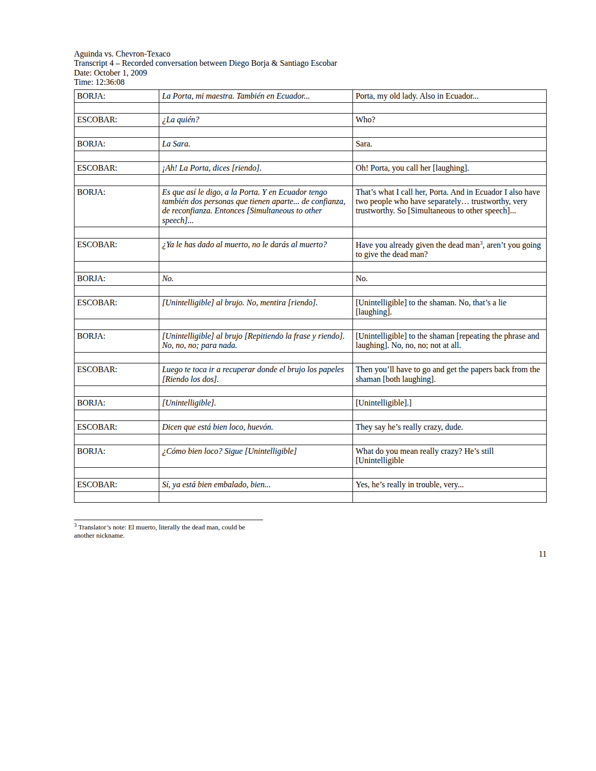Aguinda vs. Chevron-Texaco
Transcript 4 – Recorded conversation between Diego Borja & Santiago Escobar
Date: October 1, 2009
Time: 12:36:08
| BORJA: | La Porta, mi maestra. También en Ecuador... | Porta, my old lady. Also in Ecuador... |
| ESCOBAR: | ¿La quién? | Who? |
| BORJA: | La Sara. | Sara. |
| ESCOBAR: | ¡Ah! La Porta, dices [riendo]. | Oh! Porta, you call her [laughing]. |
| BORJA: | Es que así le digo, a la Porta. Y en Ecuador tengo también dos personas que tienen aparte... de confianza, de reconfianza. Entonces [Simultaneous to other speech]... | That’s what I call her, Porta. And in Ecuador I also have two people who have separately… trustworthy, very trustworthy. So [Simultaneous to other speech]... |
| ESCOBAR: | ¿Ya le has dado al muerto, no le darás al muerto? | Have you already given the dead man 3 , aren’t you going to give the dead man? |
| BORJA: | No. | No. |
| ESCOBAR: | [Unintelligible] al brujo. No, mentira [riendo]. | [Unintelligible] to the shaman. No, that’s a lie [laughing]. |
| BORJA: | [Unintelligible] al brujo [Repitiendo la frase y riendo]. No, no, no; para nada. | [Unintelligible] to the shaman [repeating the phrase and laughing]. No, no, no; not at all. |
| ESCOBAR: | Luego te toca ir a recuperar donde el brujo los papeles [Riendo los dos]. | Then you’ll have to go and get the papers back from the shaman [both laughing]. |
| BORJA: | [Unintelligible]. | [Unintelligible].] |
| ESCOBAR: | Dicen que está bien loco, huevón. | They say he’s really crazy, dude. |
| BORJA: | ¿Cómo bien loco? Sigue [Unintelligible] | What do you mean really crazy? He’s still [Unintelligible |
| ESCOBAR: | Sí, ya está bien embalado, bien... | Yes, he’s really in trouble, very... |
3 Translator’s note: El muerto, literally the dead man, could be another nickname.
11